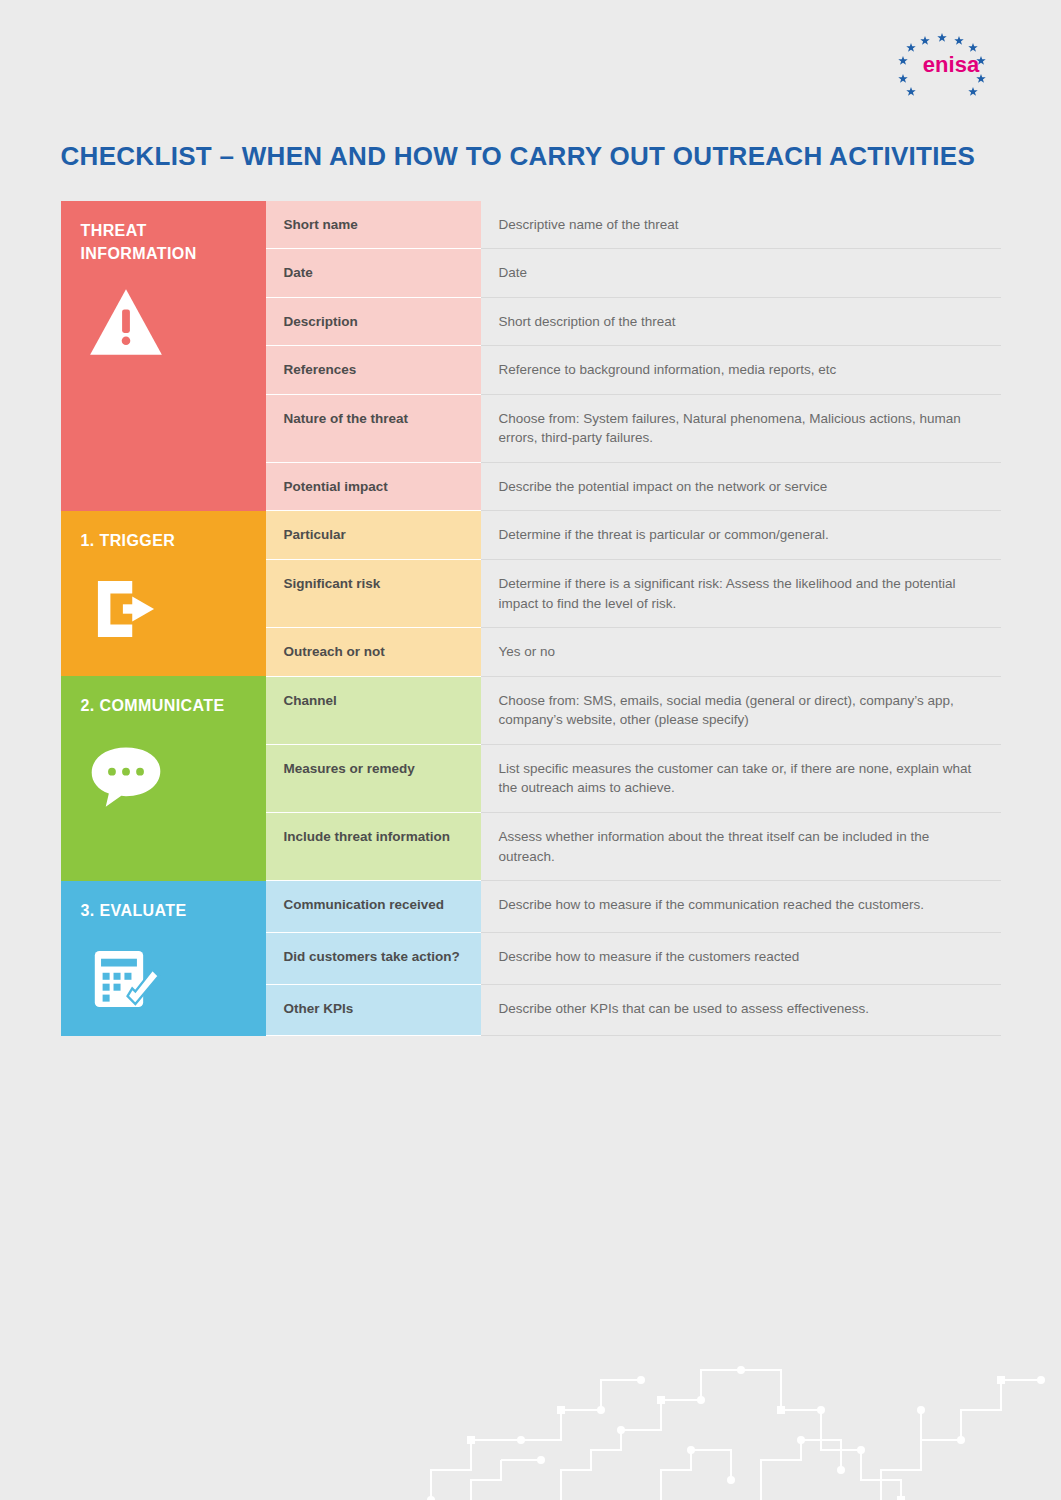enisa
Checklist – When and how to carry out outreach activities
| Threat information | Short name | Descriptive name of the threat |
| Date | Date |
| Description | Short description of the threat |
| References | Reference to background information, media reports, etc |
| Nature of the threat | Choose from: System failures, Natural phenomena, Malicious actions, human errors, third-party failures. |
| Potential impact | Describe the potential impact on the network or service |
| 1. Trigger | Particular | Determine if the threat is particular or common/general. |
| Significant risk | Determine if there is a significant risk: Assess the likelihood and the potential impact to find the level of risk. |
| Outreach or not | Yes or no |
| 2. Communicate | Channel | Choose from: SMS, emails, social media (general or direct), company’s app, company’s website, other (please specify) |
| Measures or remedy | List specific measures the customer can take or, if there are none, explain what the outreach aims to achieve. |
| Include threat information | Assess whether information about the threat itself can be included in the outreach. |
| 3. Evaluate | Communication received | Describe how to measure if the communication reached the customers. |
| Did customers take action? | Describe how to measure if the customers reacted |
| Other KPIs | Describe other KPIs that can be used to assess effectiveness. |